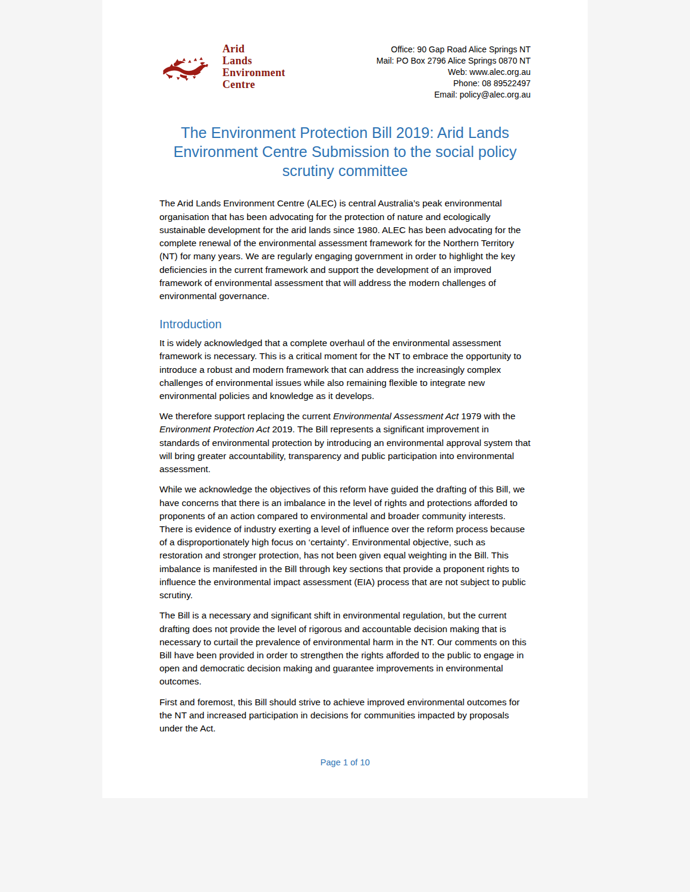Arid
Lands
Environment
Centre
Office: 90 Gap Road Alice Springs NT
Mail: PO Box 2796 Alice Springs 0870 NT
Web: www.alec.org.au
Phone: 08 89522497
Email: policy@alec.org.au
The Environment Protection Bill 2019: Arid Lands Environment Centre Submission to the social policy scrutiny committee
The Arid Lands Environment Centre (ALEC) is central Australia’s peak environmental organisation that has been advocating for the protection of nature and ecologically sustainable development for the arid lands since 1980. ALEC has been advocating for the complete renewal of the environmental assessment framework for the Northern Territory (NT) for many years. We are regularly engaging government in order to highlight the key deficiencies in the current framework and support the development of an improved framework of environmental assessment that will address the modern challenges of environmental governance.
Introduction
It is widely acknowledged that a complete overhaul of the environmental assessment framework is necessary. This is a critical moment for the NT to embrace the opportunity to introduce a robust and modern framework that can address the increasingly complex challenges of environmental issues while also remaining flexible to integrate new environmental policies and knowledge as it develops.
We therefore support replacing the current Environmental Assessment Act 1979 with the Environment Protection Act 2019. The Bill represents a significant improvement in standards of environmental protection by introducing an environmental approval system that will bring greater accountability, transparency and public participation into environmental assessment.
While we acknowledge the objectives of this reform have guided the drafting of this Bill, we have concerns that there is an imbalance in the level of rights and protections afforded to proponents of an action compared to environmental and broader community interests. There is evidence of industry exerting a level of influence over the reform process because of a disproportionately high focus on ‘certainty’. Environmental objective, such as restoration and stronger protection, has not been given equal weighting in the Bill. This imbalance is manifested in the Bill through key sections that provide a proponent rights to influence the environmental impact assessment (EIA) process that are not subject to public scrutiny.
The Bill is a necessary and significant shift in environmental regulation, but the current drafting does not provide the level of rigorous and accountable decision making that is necessary to curtail the prevalence of environmental harm in the NT. Our comments on this Bill have been provided in order to strengthen the rights afforded to the public to engage in open and democratic decision making and guarantee improvements in environmental outcomes.
First and foremost, this Bill should strive to achieve improved environmental outcomes for the NT and increased participation in decisions for communities impacted by proposals under the Act.
Page 1 of 10